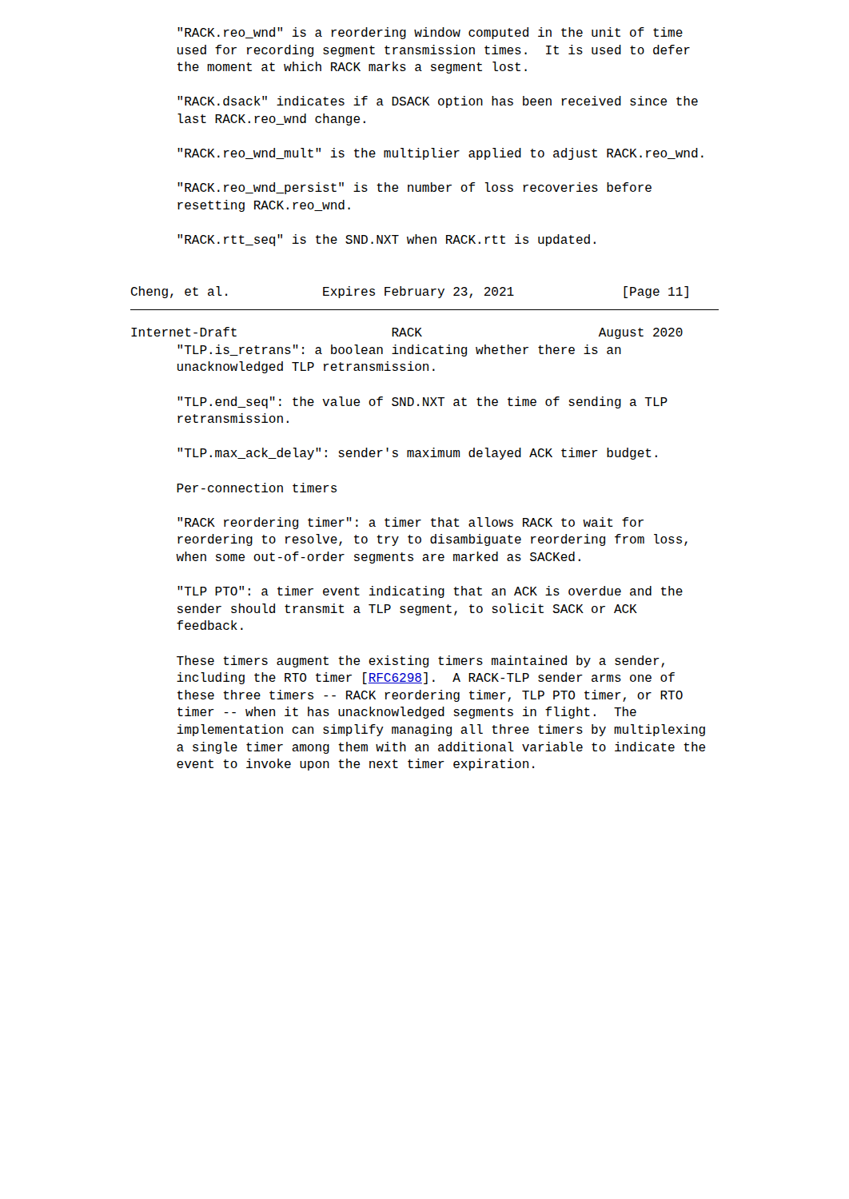"RACK.reo_wnd" is a reordering window computed in the unit of time
      used for recording segment transmission times.  It is used to defer
      the moment at which RACK marks a segment lost.

      "RACK.dsack" indicates if a DSACK option has been received since the
      last RACK.reo_wnd change.

      "RACK.reo_wnd_mult" is the multiplier applied to adjust RACK.reo_wnd.

      "RACK.reo_wnd_persist" is the number of loss recoveries before
      resetting RACK.reo_wnd.

      "RACK.rtt_seq" is the SND.NXT when RACK.rtt is updated.
Cheng, et al.            Expires February 23, 2021              [Page 11]
Internet-Draft                    RACK                       August 2020
      "TLP.is_retrans": a boolean indicating whether there is an
      unacknowledged TLP retransmission.

      "TLP.end_seq": the value of SND.NXT at the time of sending a TLP
      retransmission.

      "TLP.max_ack_delay": sender's maximum delayed ACK timer budget.

      Per-connection timers

      "RACK reordering timer": a timer that allows RACK to wait for
      reordering to resolve, to try to disambiguate reordering from loss,
      when some out-of-order segments are marked as SACKed.

      "TLP PTO": a timer event indicating that an ACK is overdue and the
      sender should transmit a TLP segment, to solicit SACK or ACK
      feedback.

      These timers augment the existing timers maintained by a sender,
      including the RTO timer [RFC6298].  A RACK-TLP sender arms one of
      these three timers -- RACK reordering timer, TLP PTO timer, or RTO
      timer -- when it has unacknowledged segments in flight.  The
      implementation can simplify managing all three timers by multiplexing
      a single timer among them with an additional variable to indicate the
      event to invoke upon the next timer expiration.